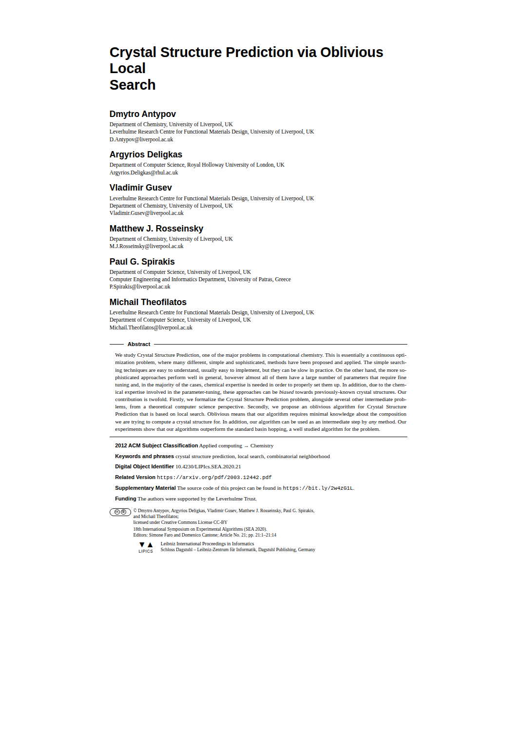Crystal Structure Prediction via Oblivious Local
Search
Dmytro Antypov
Department of Chemistry, University of Liverpool, UK
Leverhulme Research Centre for Functional Materials Design, University of Liverpool, UK
D.Antypov@liverpool.ac.uk
Argyrios Deligkas
Department of Computer Science, Royal Holloway University of London, UK
Argyrios.Deligkas@rhul.ac.uk
Vladimir Gusev
Leverhulme Research Centre for Functional Materials Design, University of Liverpool, UK
Department of Chemistry, University of Liverpool, UK
Vladimir.Gusev@liverpool.ac.uk
Matthew J. Rosseinsky
Department of Chemistry, University of Liverpool, UK
M.J.Rosseinsky@liverpool.ac.uk
Paul G. Spirakis
Department of Computer Science, University of Liverpool, UK
Computer Engineering and Informatics Department, University of Patras, Greece
P.Spirakis@liverpool.ac.uk
Michail Theofilatos
Leverhulme Research Centre for Functional Materials Design, University of Liverpool, UK
Department of Computer Science, University of Liverpool, UK
Michail.Theofilatos@liverpool.ac.uk
Abstract
We study Crystal Structure Prediction, one of the major problems in computational chemistry. This is essentially a continuous optimization problem, where many different, simple and sophisticated, methods have been proposed and applied. The simple searching techniques are easy to understand, usually easy to implement, but they can be slow in practice. On the other hand, the more sophisticated approaches perform well in general, however almost all of them have a large number of parameters that require fine tuning and, in the majority of the cases, chemical expertise is needed in order to properly set them up. In addition, due to the chemical expertise involved in the parameter-tuning, these approaches can be biased towards previously-known crystal structures. Our contribution is twofold. Firstly, we formalize the Crystal Structure Prediction problem, alongside several other intermediate problems, from a theoretical computer science perspective. Secondly, we propose an oblivious algorithm for Crystal Structure Prediction that is based on local search. Oblivious means that our algorithm requires minimal knowledge about the composition we are trying to compute a crystal structure for. In addition, our algorithm can be used as an intermediate step by any method. Our experiments show that our algorithms outperform the standard basin hopping, a well studied algorithm for the problem.
2012 ACM Subject Classification Applied computing → Chemistry
Keywords and phrases crystal structure prediction, local search, combinatorial neighborhood
Digital Object Identifier 10.4230/LIPIcs.SEA.2020.21
Related Version https://arxiv.org/pdf/2003.12442.pdf
Supplementary Material The source code of this project can be found in https://bit.ly/2w4zG1L.
Funding The authors were supported by the Leverhulme Trust.
cc ①
© Dmytro Antypov, Argyrios Deligkas, Vladimir Gusev, Matthew J. Rosseinsky, Paul G. Spirakis,
and Michail Theofilatos;
licensed under Creative Commons License CC-BY
18th International Symposium on Experimental Algorithms (SEA 2020).
Editors: Simone Faro and Domenico Cantone; Article No. 21; pp. 21:1–21:14
▼▲ LIPICS
Leibniz International Proceedings in Informatics
Schloss Dagstuhl – Leibniz-Zentrum für Informatik, Dagstuhl Publishing, Germany